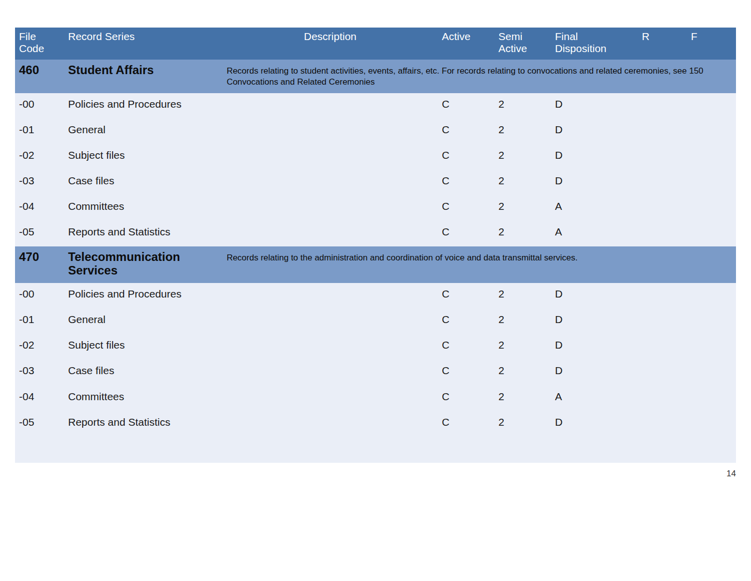| File Code | Record Series | Description | Active | Semi Active | Final Disposition | R | F |
| --- | --- | --- | --- | --- | --- | --- | --- |
| 460 | Student Affairs | Records relating to student activities, events, affairs, etc. For records relating to convocations and related ceremonies, see 150 Convocations and Related Ceremonies |
| -00 | Policies and Procedures | | C | 2 | D | | |
| -01 | General | | C | 2 | D | | |
| -02 | Subject files | | C | 2 | D | | |
| -03 | Case files | | C | 2 | D | | |
| -04 | Committees | | C | 2 | A | | |
| -05 | Reports and Statistics | | C | 2 | A | | |
| 470 | Telecommunication Services | Records relating to the administration and coordination of voice and data transmittal services. |
| -00 | Policies and Procedures | | C | 2 | D | | |
| -01 | General | | C | 2 | D | | |
| -02 | Subject files | | C | 2 | D | | |
| -03 | Case files | | C | 2 | D | | |
| -04 | Committees | | C | 2 | A | | |
| -05 | Reports and Statistics | | C | 2 | D | | |
14